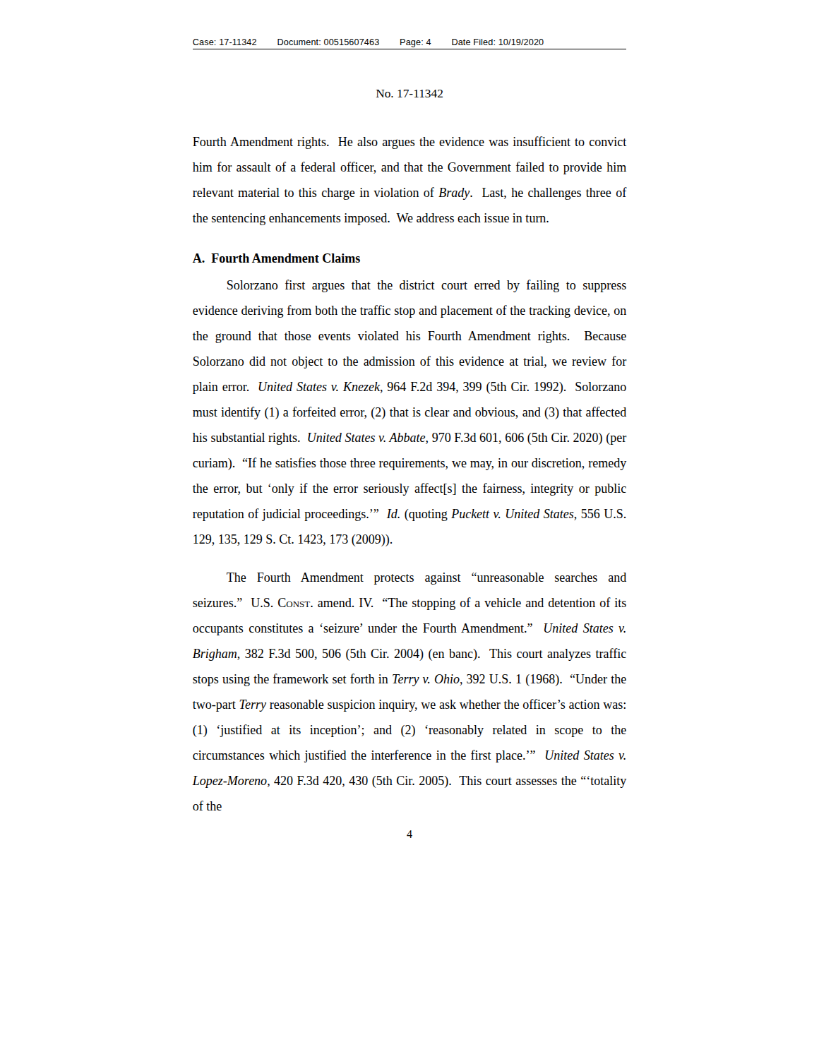Case: 17-11342 Document: 00515607463 Page: 4 Date Filed: 10/19/2020
No. 17-11342
Fourth Amendment rights. He also argues the evidence was insufficient to convict him for assault of a federal officer, and that the Government failed to provide him relevant material to this charge in violation of Brady. Last, he challenges three of the sentencing enhancements imposed. We address each issue in turn.
A. Fourth Amendment Claims
Solorzano first argues that the district court erred by failing to suppress evidence deriving from both the traffic stop and placement of the tracking device, on the ground that those events violated his Fourth Amendment rights. Because Solorzano did not object to the admission of this evidence at trial, we review for plain error. United States v. Knezek, 964 F.2d 394, 399 (5th Cir. 1992). Solorzano must identify (1) a forfeited error, (2) that is clear and obvious, and (3) that affected his substantial rights. United States v. Abbate, 970 F.3d 601, 606 (5th Cir. 2020) (per curiam). “If he satisfies those three requirements, we may, in our discretion, remedy the error, but ‘only if the error seriously affect[s] the fairness, integrity or public reputation of judicial proceedings.’” Id. (quoting Puckett v. United States, 556 U.S. 129, 135, 129 S. Ct. 1423, 173 (2009)).
The Fourth Amendment protects against “unreasonable searches and seizures.” U.S. Const. amend. IV. “The stopping of a vehicle and detention of its occupants constitutes a ‘seizure’ under the Fourth Amendment.” United States v. Brigham, 382 F.3d 500, 506 (5th Cir. 2004) (en banc). This court analyzes traffic stops using the framework set forth in Terry v. Ohio, 392 U.S. 1 (1968). “Under the two-part Terry reasonable suspicion inquiry, we ask whether the officer’s action was: (1) ‘justified at its inception’; and (2) ‘reasonably related in scope to the circumstances which justified the interference in the first place.’” United States v. Lopez-Moreno, 420 F.3d 420, 430 (5th Cir. 2005). This court assesses the “‘totality of the
4